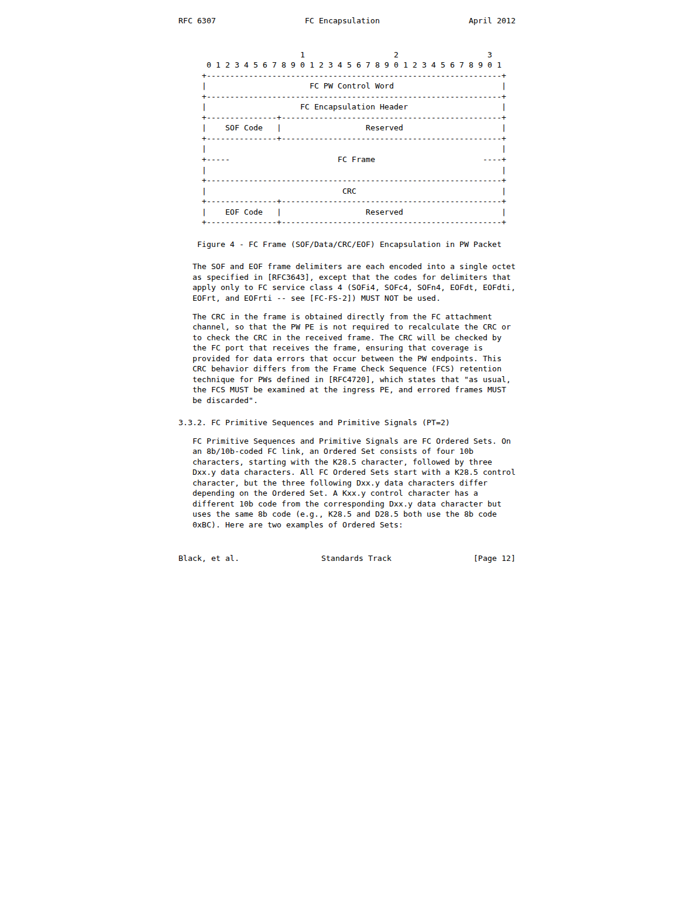RFC 6307 FC Encapsulation April 2012
                          1                   2                   3
      0 1 2 3 4 5 6 7 8 9 0 1 2 3 4 5 6 7 8 9 0 1 2 3 4 5 6 7 8 9 0 1
     +---------------------------------------------------------------+
     |                      FC PW Control Word                       |
     +---------------------------------------------------------------+
     |                    FC Encapsulation Header                    |
     +---------------+-----------------------------------------------+
     |    SOF Code   |                  Reserved                     |
     +---------------+-----------------------------------------------+
     |                                                               |
     +-----                       FC Frame                       ----+
     |                                                               |
     +---------------------------------------------------------------+
     |                             CRC                               |
     +---------------+-----------------------------------------------+
     |    EOF Code   |                  Reserved                     |
     +---------------+-----------------------------------------------+
Figure 4 - FC Frame (SOF/Data/CRC/EOF) Encapsulation in PW Packet
The SOF and EOF frame delimiters are each encoded into a single octet as specified in [RFC3643], except that the codes for delimiters that apply only to FC service class 4 (SOFi4, SOFc4, SOFn4, EOFdt, EOFdti, EOFrt, and EOFrti -- see [FC-FS-2]) MUST NOT be used.
The CRC in the frame is obtained directly from the FC attachment channel, so that the PW PE is not required to recalculate the CRC or to check the CRC in the received frame. The CRC will be checked by the FC port that receives the frame, ensuring that coverage is provided for data errors that occur between the PW endpoints. This CRC behavior differs from the Frame Check Sequence (FCS) retention technique for PWs defined in [RFC4720], which states that "as usual, the FCS MUST be examined at the ingress PE, and errored frames MUST be discarded".
3.3.2. FC Primitive Sequences and Primitive Signals (PT=2)
FC Primitive Sequences and Primitive Signals are FC Ordered Sets. On an 8b/10b-coded FC link, an Ordered Set consists of four 10b characters, starting with the K28.5 character, followed by three Dxx.y data characters. All FC Ordered Sets start with a K28.5 control character, but the three following Dxx.y data characters differ depending on the Ordered Set. A Kxx.y control character has a different 10b code from the corresponding Dxx.y data character but uses the same 8b code (e.g., K28.5 and D28.5 both use the 8b code 0xBC). Here are two examples of Ordered Sets:
Black, et al. Standards Track [Page 12]